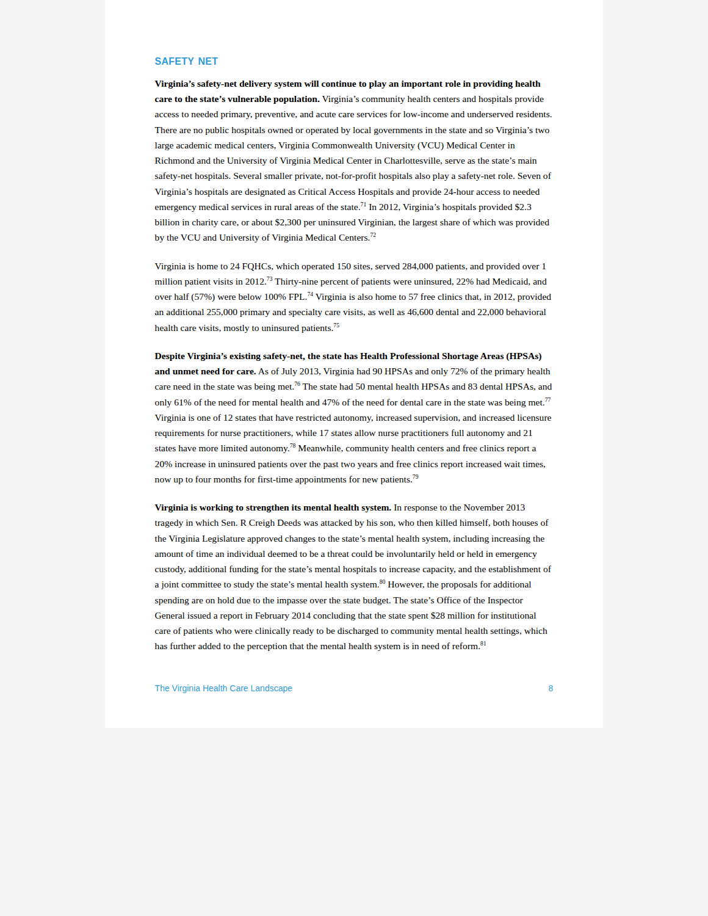Safety Net
Virginia’s safety-net delivery system will continue to play an important role in providing health care to the state’s vulnerable population. Virginia’s community health centers and hospitals provide access to needed primary, preventive, and acute care services for low-income and underserved residents. There are no public hospitals owned or operated by local governments in the state and so Virginia’s two large academic medical centers, Virginia Commonwealth University (VCU) Medical Center in Richmond and the University of Virginia Medical Center in Charlottesville, serve as the state’s main safety-net hospitals. Several smaller private, not-for-profit hospitals also play a safety-net role. Seven of Virginia’s hospitals are designated as Critical Access Hospitals and provide 24-hour access to needed emergency medical services in rural areas of the state.71 In 2012, Virginia’s hospitals provided $2.3 billion in charity care, or about $2,300 per uninsured Virginian, the largest share of which was provided by the VCU and University of Virginia Medical Centers.72
Virginia is home to 24 FQHCs, which operated 150 sites, served 284,000 patients, and provided over 1 million patient visits in 2012.73 Thirty-nine percent of patients were uninsured, 22% had Medicaid, and over half (57%) were below 100% FPL.74 Virginia is also home to 57 free clinics that, in 2012, provided an additional 255,000 primary and specialty care visits, as well as 46,600 dental and 22,000 behavioral health care visits, mostly to uninsured patients.75
Despite Virginia’s existing safety-net, the state has Health Professional Shortage Areas (HPSAs) and unmet need for care. As of July 2013, Virginia had 90 HPSAs and only 72% of the primary health care need in the state was being met.76 The state had 50 mental health HPSAs and 83 dental HPSAs, and only 61% of the need for mental health and 47% of the need for dental care in the state was being met.77 Virginia is one of 12 states that have restricted autonomy, increased supervision, and increased licensure requirements for nurse practitioners, while 17 states allow nurse practitioners full autonomy and 21 states have more limited autonomy.78 Meanwhile, community health centers and free clinics report a 20% increase in uninsured patients over the past two years and free clinics report increased wait times, now up to four months for first-time appointments for new patients.79
Virginia is working to strengthen its mental health system. In response to the November 2013 tragedy in which Sen. R Creigh Deeds was attacked by his son, who then killed himself, both houses of the Virginia Legislature approved changes to the state’s mental health system, including increasing the amount of time an individual deemed to be a threat could be involuntarily held or held in emergency custody, additional funding for the state’s mental hospitals to increase capacity, and the establishment of a joint committee to study the state’s mental health system.80 However, the proposals for additional spending are on hold due to the impasse over the state budget. The state’s Office of the Inspector General issued a report in February 2014 concluding that the state spent $28 million for institutional care of patients who were clinically ready to be discharged to community mental health settings, which has further added to the perception that the mental health system is in need of reform.81
The Virginia Health Care Landscape 8